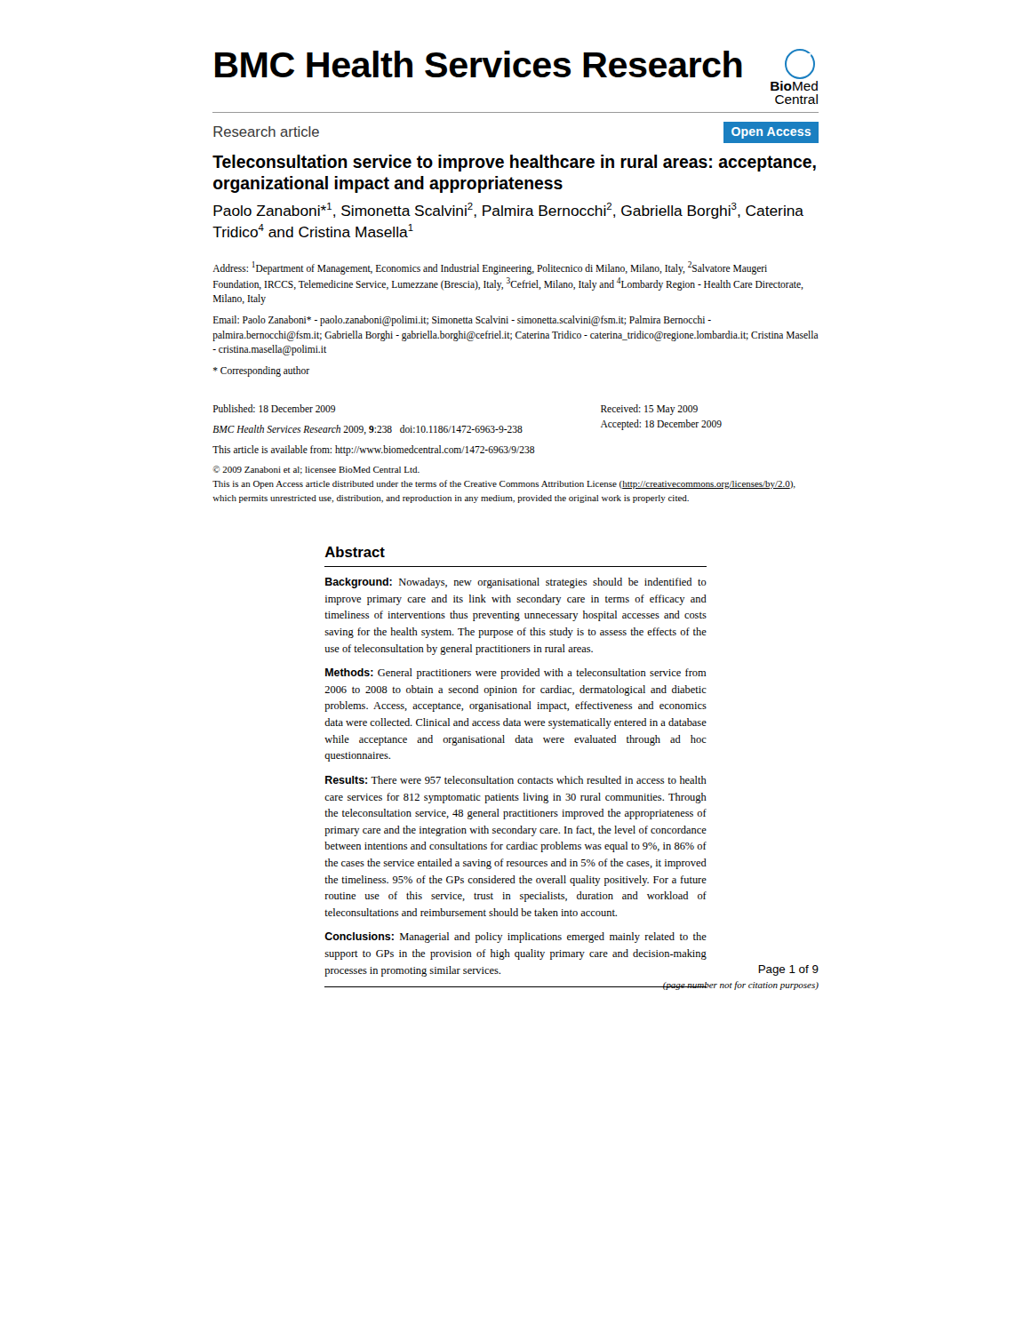BMC Health Services Research
Bio Med Central
Research article
Open Access
Teleconsultation service to improve healthcare in rural areas: acceptance, organizational impact and appropriateness
Paolo Zanaboni*1, Simonetta Scalvini2, Palmira Bernocchi2, Gabriella Borghi3, Caterina Tridico4 and Cristina Masella1
Address: 1Department of Management, Economics and Industrial Engineering, Politecnico di Milano, Milano, Italy, 2Salvatore Maugeri Foundation, IRCCS, Telemedicine Service, Lumezzane (Brescia), Italy, 3Cefriel, Milano, Italy and 4Lombardy Region - Health Care Directorate, Milano, Italy
Email: Paolo Zanaboni* - paolo.zanaboni@polimi.it; Simonetta Scalvini - simonetta.scalvini@fsm.it; Palmira Bernocchi - palmira.bernocchi@fsm.it; Gabriella Borghi - gabriella.borghi@cefriel.it; Caterina Tridico - caterina_tridico@regione.lombardia.it; Cristina Masella - cristina.masella@polimi.it
* Corresponding author
Published: 18 December 2009
BMC Health Services Research 2009, 9:238 doi:10.1186/1472-6963-9-238
This article is available from: http://www.biomedcentral.com/1472-6963/9/238
Received: 15 May 2009
Accepted: 18 December 2009
© 2009 Zanaboni et al; licensee BioMed Central Ltd.
This is an Open Access article distributed under the terms of the Creative Commons Attribution License (http://creativecommons.org/licenses/by/2.0), which permits unrestricted use, distribution, and reproduction in any medium, provided the original work is properly cited.
Abstract
Background: Nowadays, new organisational strategies should be indentified to improve primary care and its link with secondary care in terms of efficacy and timeliness of interventions thus preventing unnecessary hospital accesses and costs saving for the health system. The purpose of this study is to assess the effects of the use of teleconsultation by general practitioners in rural areas.
Methods: General practitioners were provided with a teleconsultation service from 2006 to 2008 to obtain a second opinion for cardiac, dermatological and diabetic problems. Access, acceptance, organisational impact, effectiveness and economics data were collected. Clinical and access data were systematically entered in a database while acceptance and organisational data were evaluated through ad hoc questionnaires.
Results: There were 957 teleconsultation contacts which resulted in access to health care services for 812 symptomatic patients living in 30 rural communities. Through the teleconsultation service, 48 general practitioners improved the appropriateness of primary care and the integration with secondary care. In fact, the level of concordance between intentions and consultations for cardiac problems was equal to 9%, in 86% of the cases the service entailed a saving of resources and in 5% of the cases, it improved the timeliness. 95% of the GPs considered the overall quality positively. For a future routine use of this service, trust in specialists, duration and workload of teleconsultations and reimbursement should be taken into account.
Conclusions: Managerial and policy implications emerged mainly related to the support to GPs in the provision of high quality primary care and decision-making processes in promoting similar services.
Page 1 of 9
(page number not for citation purposes)